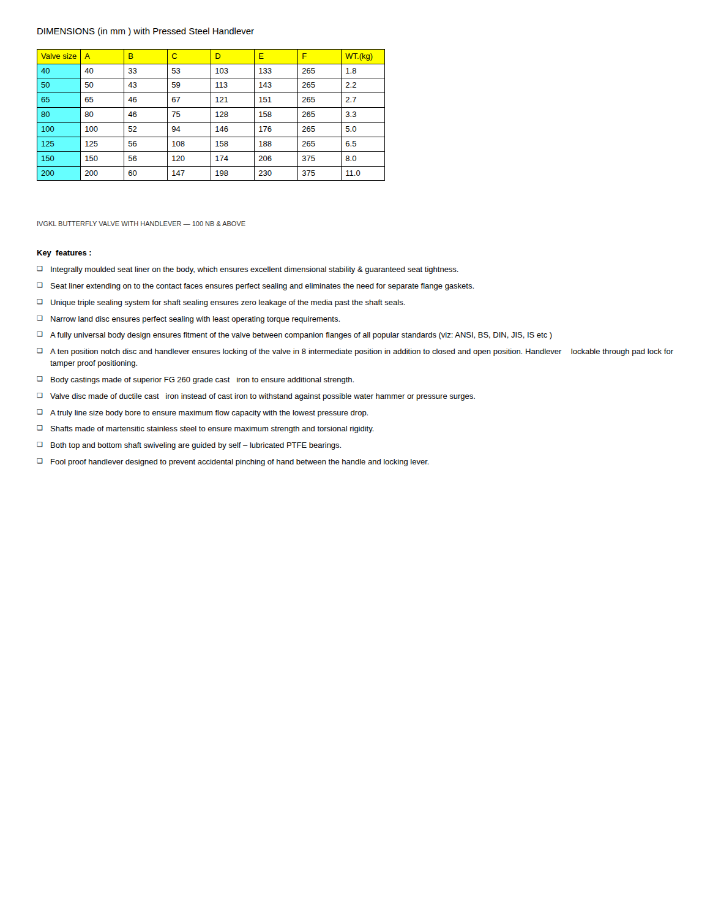DIMENSIONS (in mm ) with Pressed Steel Handlever
| Valve size | A | B | C | D | E | F | WT.(kg) |
| --- | --- | --- | --- | --- | --- | --- | --- |
| 40 | 40 | 33 | 53 | 103 | 133 | 265 | 1.8 |
| 50 | 50 | 43 | 59 | 113 | 143 | 265 | 2.2 |
| 65 | 65 | 46 | 67 | 121 | 151 | 265 | 2.7 |
| 80 | 80 | 46 | 75 | 128 | 158 | 265 | 3.3 |
| 100 | 100 | 52 | 94 | 146 | 176 | 265 | 5.0 |
| 125 | 125 | 56 | 108 | 158 | 188 | 265 | 6.5 |
| 150 | 150 | 56 | 120 | 174 | 206 | 375 | 8.0 |
| 200 | 200 | 60 | 147 | 198 | 230 | 375 | 11.0 |
IVGKL BUTTERFLY VALVE WITH HANDLEVER — 100 NB & ABOVE
Key features :
Integrally moulded seat liner on the body, which ensures excellent dimensional stability & guaranteed seat tightness.
Seat liner extending on to the contact faces ensures perfect sealing and eliminates the need for separate flange gaskets.
Unique triple sealing system for shaft sealing ensures zero leakage of the media past the shaft seals.
Narrow land disc ensures perfect sealing with least operating torque requirements.
A fully universal body design ensures fitment of the valve between companion flanges of all popular standards (viz: ANSI, BS, DIN, JIS, IS etc )
A ten position notch disc and handlever ensures locking of the valve in 8 intermediate position in addition to closed and open position. Handlever lockable through pad lock for tamper proof positioning.
Body castings made of superior FG 260 grade cast iron to ensure additional strength.
Valve disc made of ductile cast iron instead of cast iron to withstand against possible water hammer or pressure surges.
A truly line size body bore to ensure maximum flow capacity with the lowest pressure drop.
Shafts made of martensitic stainless steel to ensure maximum strength and torsional rigidity.
Both top and bottom shaft swiveling are guided by self – lubricated PTFE bearings.
Fool proof handlever designed to prevent accidental pinching of hand between the handle and locking lever.